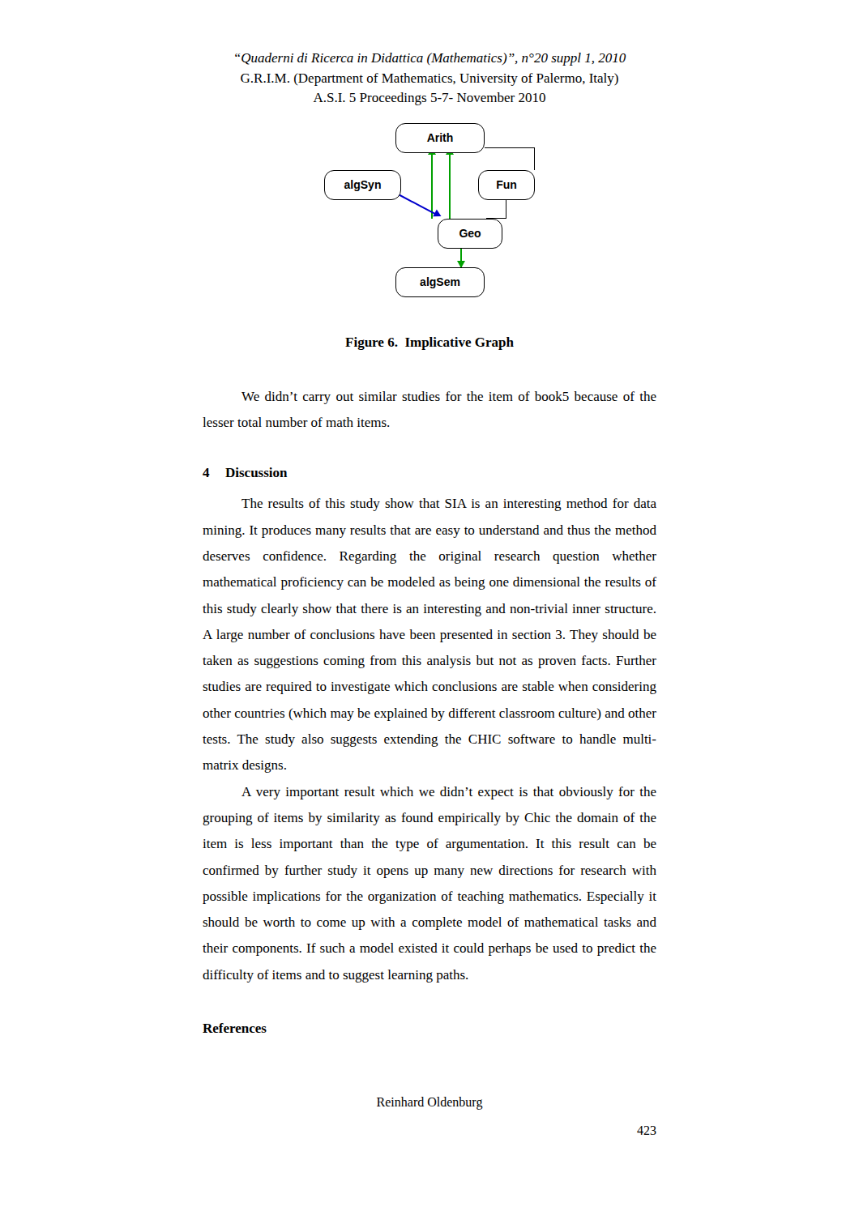“Quaderni di Ricerca in Didattica (Mathematics)”, n°20 suppl 1, 2010
G.R.I.M. (Department of Mathematics, University of Palermo, Italy)
A.S.I. 5 Proceedings 5-7- November 2010
Arith
algSyn
Fun
Geo
algSem
Figure 6. Implicative Graph
We didn’t carry out similar studies for the item of book5 because of the lesser total number of math items.
4 Discussion
The results of this study show that SIA is an interesting method for data mining. It produces many results that are easy to understand and thus the method deserves confidence. Regarding the original research question whether mathematical proficiency can be modeled as being one dimensional the results of this study clearly show that there is an interesting and non-trivial inner structure. A large number of conclusions have been presented in section 3. They should be taken as suggestions coming from this analysis but not as proven facts. Further studies are required to investigate which conclusions are stable when considering other countries (which may be explained by different classroom culture) and other tests. The study also suggests extending the CHIC software to handle multi-matrix designs.
A very important result which we didn’t expect is that obviously for the grouping of items by similarity as found empirically by Chic the domain of the item is less important than the type of argumentation. It this result can be confirmed by further study it opens up many new directions for research with possible implications for the organization of teaching mathematics. Especially it should be worth to come up with a complete model of mathematical tasks and their components. If such a model existed it could perhaps be used to predict the difficulty of items and to suggest learning paths.
References
Reinhard Oldenburg
423